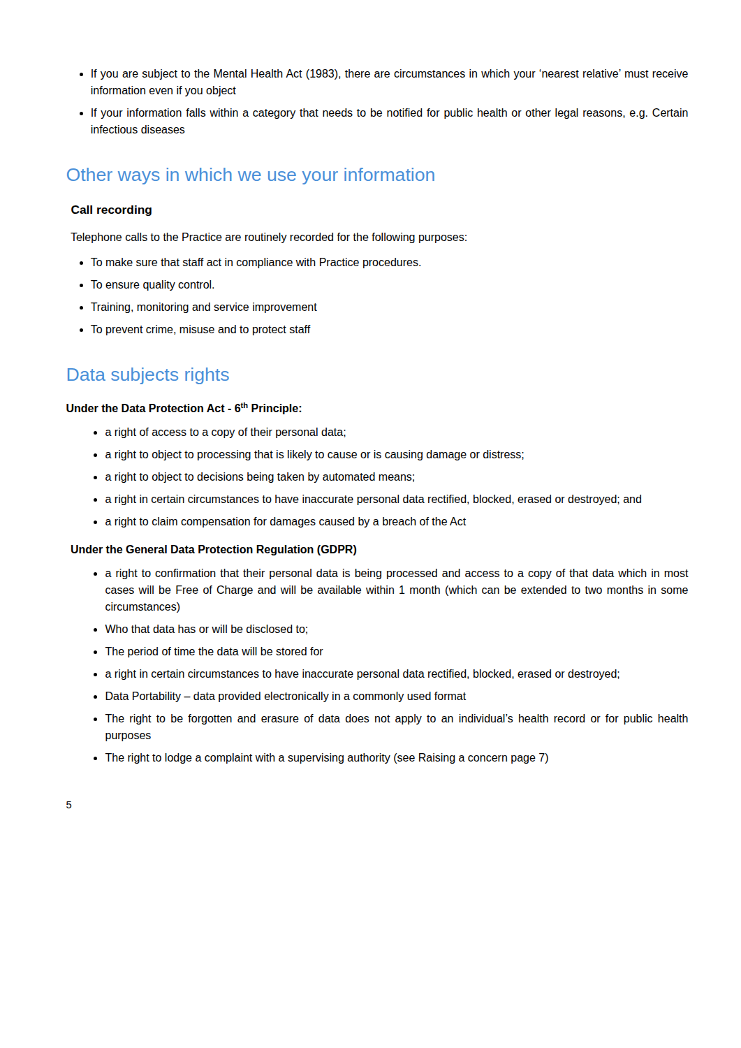If you are subject to the Mental Health Act (1983), there are circumstances in which your ‘nearest relative’ must receive information even if you object
If your information falls within a category that needs to be notified for public health or other legal reasons, e.g. Certain infectious diseases
Other ways in which we use your information
Call recording
Telephone calls to the Practice are routinely recorded for the following purposes:
To make sure that staff act in compliance with Practice procedures.
To ensure quality control.
Training, monitoring and service improvement
To prevent crime, misuse and to protect staff
Data subjects rights
Under the Data Protection Act - 6th Principle:
a right of access to a copy of their personal data;
a right to object to processing that is likely to cause or is causing damage or distress;
a right to object to decisions being taken by automated means;
a right in certain circumstances to have inaccurate personal data rectified, blocked, erased or destroyed; and
a right to claim compensation for damages caused by a breach of the Act
Under the General Data Protection Regulation (GDPR)
a right to confirmation that their personal data is being processed and access to a copy of that data which in most cases will be Free of Charge and will be available within 1 month (which can be extended to two months in some circumstances)
Who that data has or will be disclosed to;
The period of time the data will be stored for
a right in certain circumstances to have inaccurate personal data rectified, blocked, erased or destroyed;
Data Portability – data provided electronically in a commonly used format
The right to be forgotten and erasure of data does not apply to an individual’s health record or for public health purposes
The right to lodge a complaint with a supervising authority (see Raising a concern page 7)
5